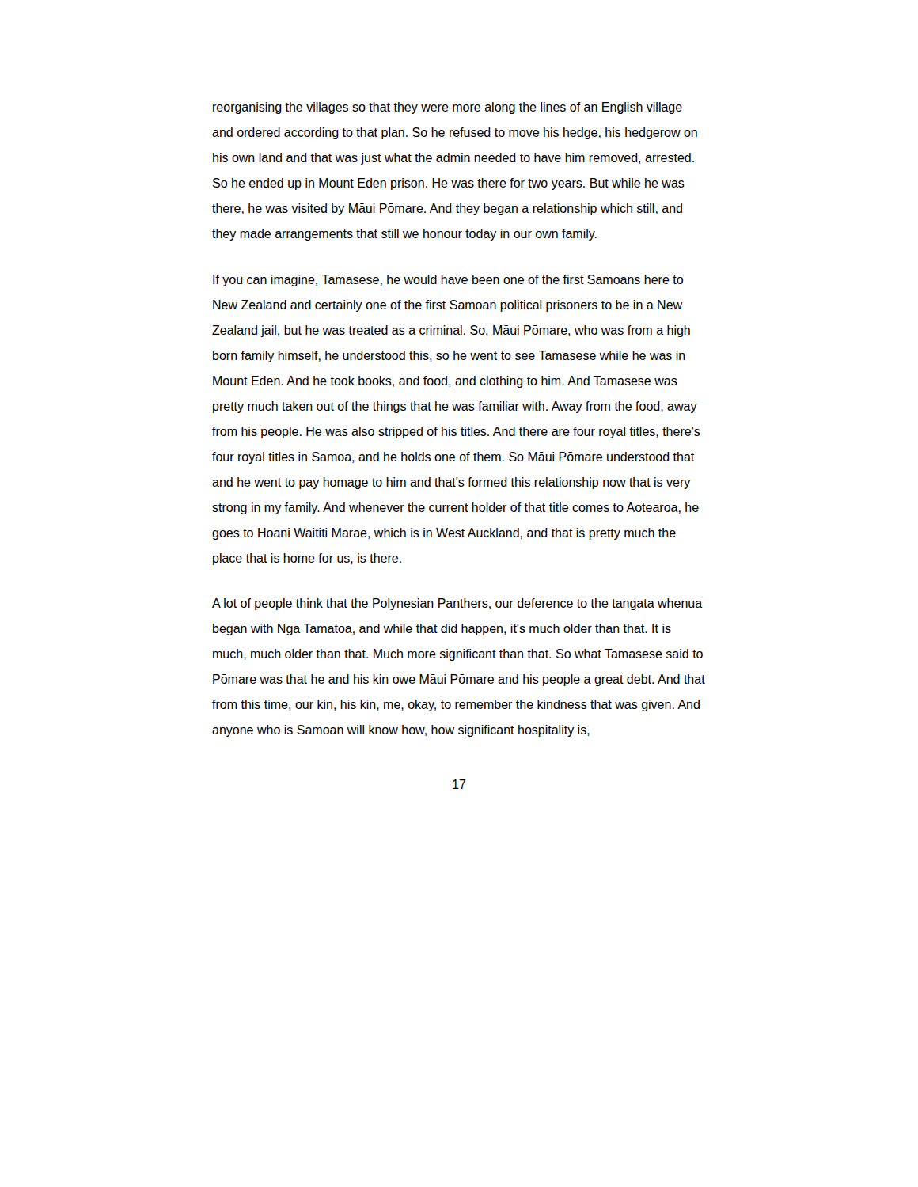reorganising the villages so that they were more along the lines of an English village and ordered according to that plan. So he refused to move his hedge, his hedgerow on his own land and that was just what the admin needed to have him removed, arrested. So he ended up in Mount Eden prison. He was there for two years. But while he was there, he was visited by Māui Pōmare. And they began a relationship which still, and they made arrangements that still we honour today in our own family.
If you can imagine, Tamasese, he would have been one of the first Samoans here to New Zealand and certainly one of the first Samoan political prisoners to be in a New Zealand jail, but he was treated as a criminal. So, Māui Pōmare, who was from a high born family himself, he understood this, so he went to see Tamasese while he was in Mount Eden. And he took books, and food, and clothing to him. And Tamasese was pretty much taken out of the things that he was familiar with. Away from the food, away from his people. He was also stripped of his titles. And there are four royal titles, there's four royal titles in Samoa, and he holds one of them. So Māui Pōmare understood that and he went to pay homage to him and that's formed this relationship now that is very strong in my family. And whenever the current holder of that title comes to Aotearoa, he goes to Hoani Waititi Marae, which is in West Auckland, and that is pretty much the place that is home for us, is there.
A lot of people think that the Polynesian Panthers, our deference to the tangata whenua began with Ngā Tamatoa, and while that did happen, it's much older than that. It is much, much older than that. Much more significant than that. So what Tamasese said to Pōmare was that he and his kin owe Māui Pōmare and his people a great debt. And that from this time, our kin, his kin, me, okay, to remember the kindness that was given. And anyone who is Samoan will know how, how significant hospitality is,
17